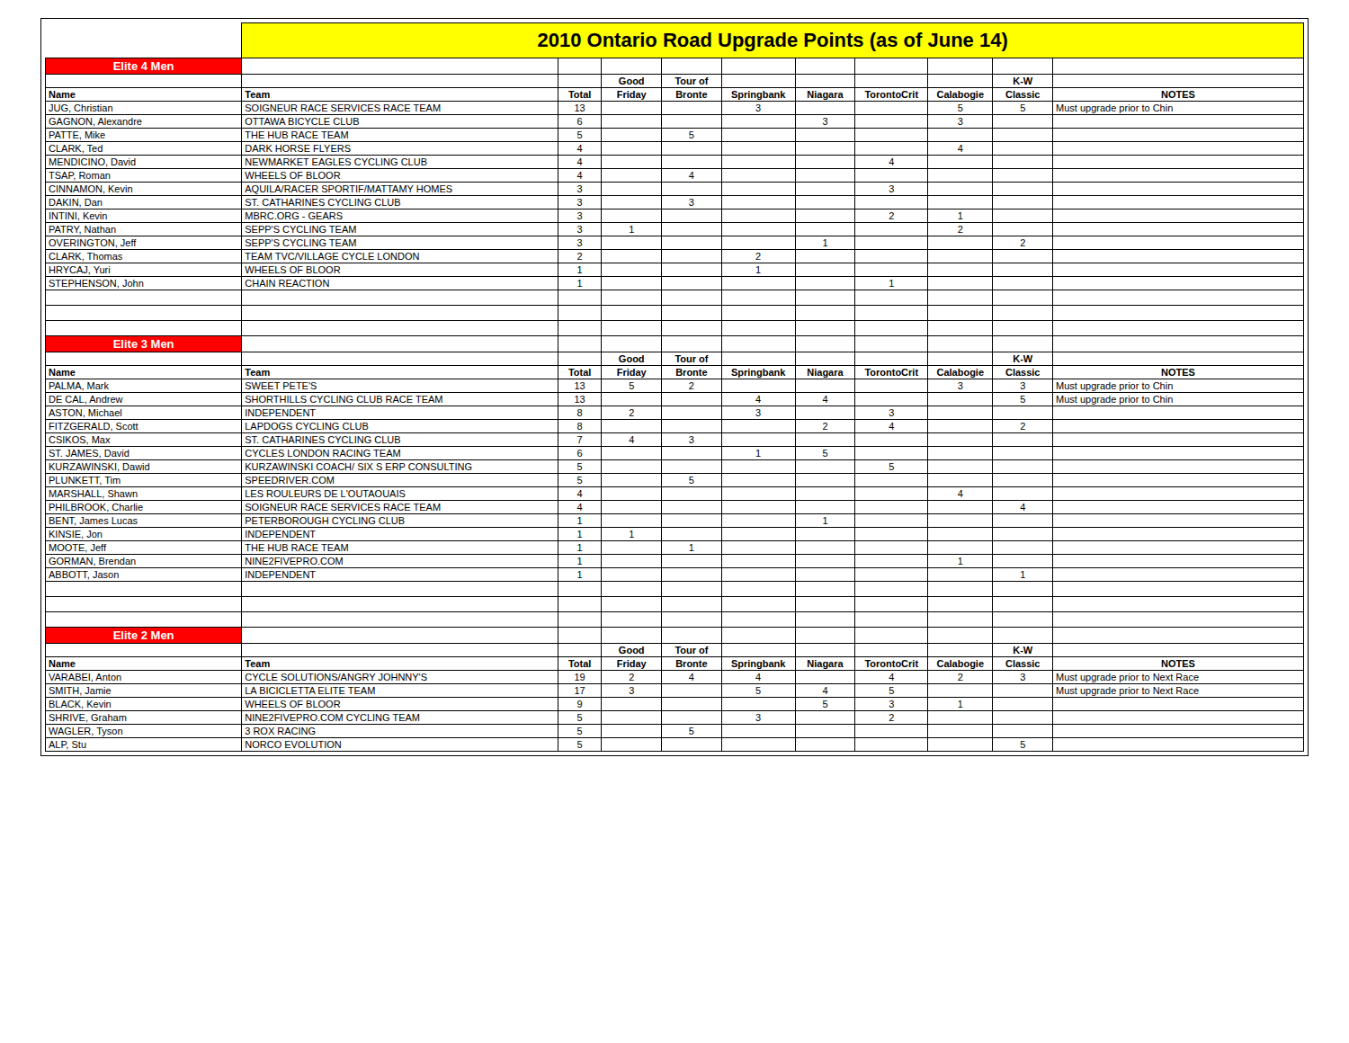| | 2010 Ontario Road Upgrade Points (as of June 14) |
| Elite 4 Men | | | | | | | | | | |
| | | | Good | Tour of | | | | | K-W | |
| Name | Team | Total | Friday | Bronte | Springbank | Niagara | TorontoCrit | Calabogie | Classic | NOTES |
| JUG, Christian | SOIGNEUR RACE SERVICES RACE TEAM | 13 | | | 3 | | | 5 | 5 | Must upgrade prior to Chin |
| GAGNON, Alexandre | OTTAWA BICYCLE CLUB | 6 | | | | 3 | | 3 | | |
| PATTE, Mike | THE HUB RACE TEAM | 5 | | 5 | | | | | | |
| CLARK, Ted | DARK HORSE FLYERS | 4 | | | | | | 4 | | |
| MENDICINO, David | NEWMARKET EAGLES CYCLING CLUB | 4 | | | | | 4 | | | |
| TSAP, Roman | WHEELS OF BLOOR | 4 | | 4 | | | | | | |
| CINNAMON, Kevin | AQUILA/RACER SPORTIF/MATTAMY HOMES | 3 | | | | | 3 | | | |
| DAKIN, Dan | ST. CATHARINES CYCLING CLUB | 3 | | 3 | | | | | | |
| INTINI, Kevin | MBRC.ORG - GEARS | 3 | | | | | 2 | 1 | | |
| PATRY, Nathan | SEPP'S CYCLING TEAM | 3 | 1 | | | | | 2 | | |
| OVERINGTON, Jeff | SEPP'S CYCLING TEAM | 3 | | | | 1 | | | 2 | |
| CLARK, Thomas | TEAM TVC/VILLAGE CYCLE LONDON | 2 | | | 2 | | | | | |
| HRYCAJ, Yuri | WHEELS OF BLOOR | 1 | | | 1 | | | | | |
| STEPHENSON, John | CHAIN REACTION | 1 | | | | | 1 | | | |
| Elite 3 Men | | | | | | | | | | |
| | | | Good | Tour of | | | | | K-W | |
| Name | Team | Total | Friday | Bronte | Springbank | Niagara | TorontoCrit | Calabogie | Classic | NOTES |
| PALMA, Mark | SWEET PETE'S | 13 | 5 | 2 | | | | 3 | 3 | Must upgrade prior to Chin |
| DE CAL, Andrew | SHORTHILLS CYCLING CLUB RACE TEAM | 13 | | | 4 | 4 | | | 5 | Must upgrade prior to Chin |
| ASTON, Michael | INDEPENDENT | 8 | 2 | | 3 | | 3 | | | |
| FITZGERALD, Scott | LAPDOGS CYCLING CLUB | 8 | | | | 2 | 4 | | 2 | |
| CSIKOS, Max | ST. CATHARINES CYCLING CLUB | 7 | 4 | 3 | | | | | | |
| ST. JAMES, David | CYCLES LONDON RACING TEAM | 6 | | | 1 | 5 | | | | |
| KURZAWINSKI, Dawid | KURZAWINSKI COACH/ SIX S ERP CONSULTING | 5 | | | | | 5 | | | |
| PLUNKETT, Tim | SPEEDRIVER.COM | 5 | | 5 | | | | | | |
| MARSHALL, Shawn | LES ROULEURS DE L'OUTAOUAIS | 4 | | | | | | 4 | | |
| PHILBROOK, Charlie | SOIGNEUR RACE SERVICES RACE TEAM | 4 | | | | | | | 4 | |
| BENT, James Lucas | PETERBOROUGH CYCLING CLUB | 1 | | | | 1 | | | | |
| KINSIE, Jon | INDEPENDENT | 1 | 1 | | | | | | | |
| MOOTE, Jeff | THE HUB RACE TEAM | 1 | | 1 | | | | | | |
| GORMAN, Brendan | NINE2FIVEPRO.COM | 1 | | | | | | 1 | | |
| ABBOTT, Jason | INDEPENDENT | 1 | | | | | | | 1 | |
| Elite 2 Men | | | | | | | | | | |
| | | | Good | Tour of | | | | | K-W | |
| Name | Team | Total | Friday | Bronte | Springbank | Niagara | TorontoCrit | Calabogie | Classic | NOTES |
| VARABEI, Anton | CYCLE SOLUTIONS/ANGRY JOHNNY'S | 19 | 2 | 4 | 4 | | 4 | 2 | 3 | Must upgrade prior to Next Race |
| SMITH, Jamie | LA BICICLETTA ELITE TEAM | 17 | 3 | | 5 | 4 | 5 | | | Must upgrade prior to Next Race |
| BLACK, Kevin | WHEELS OF BLOOR | 9 | | | | 5 | 3 | 1 | | |
| SHRIVE, Graham | NINE2FIVEPRO.COM CYCLING TEAM | 5 | | | 3 | | 2 | | | |
| WAGLER, Tyson | 3 ROX RACING | 5 | | 5 | | | | | | |
| ALP, Stu | NORCO EVOLUTION | 5 | | | | | | | 5 | |